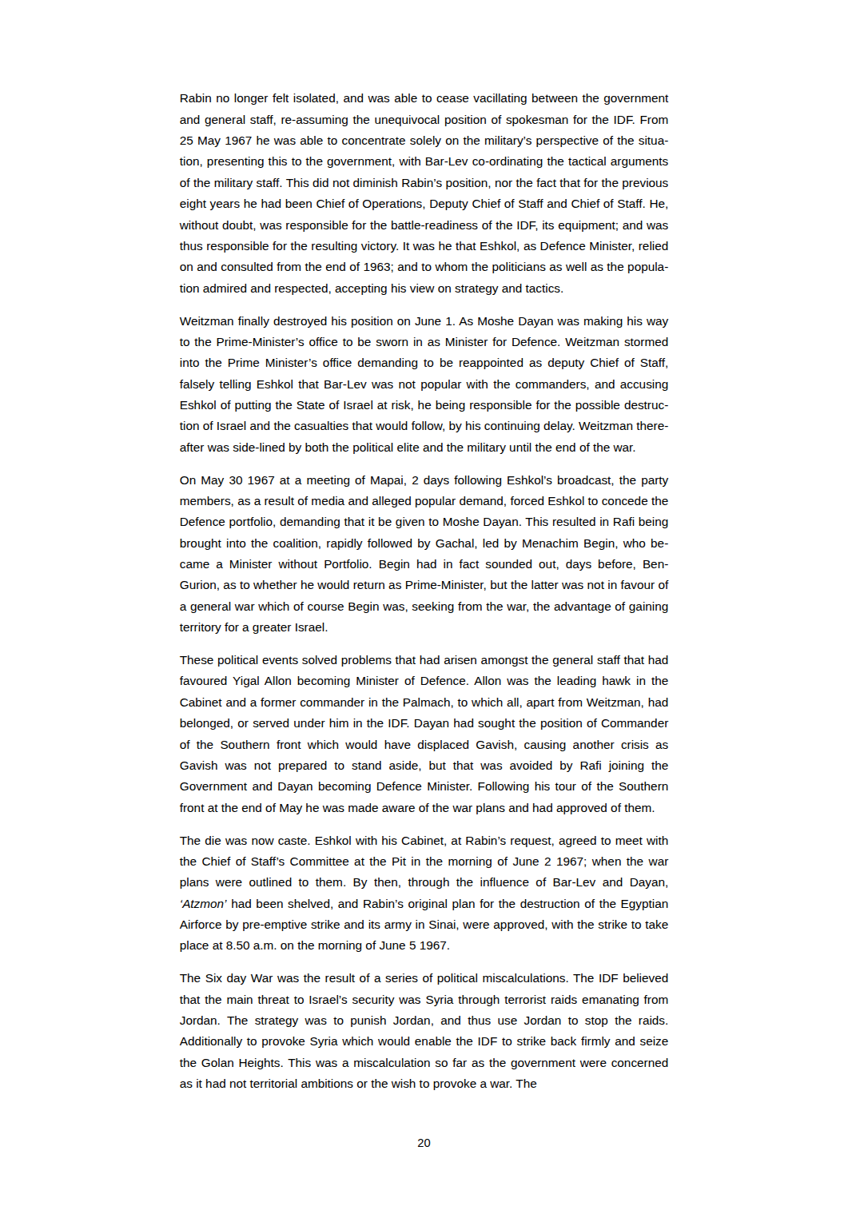Rabin no longer felt isolated, and was able to cease vacillating between the government and general staff, re-assuming the unequivocal position of spokesman for the IDF. From 25 May 1967 he was able to concentrate solely on the military’s perspective of the situation, presenting this to the government, with Bar-Lev co-ordinating the tactical arguments of the military staff. This did not diminish Rabin’s position, nor the fact that for the previous eight years he had been Chief of Operations, Deputy Chief of Staff and Chief of Staff. He, without doubt, was responsible for the battle-readiness of the IDF, its equipment; and was thus responsible for the resulting victory. It was he that Eshkol, as Defence Minister, relied on and consulted from the end of 1963; and to whom the politicians as well as the population admired and respected, accepting his view on strategy and tactics.
Weitzman finally destroyed his position on June 1. As Moshe Dayan was making his way to the Prime-Minister’s office to be sworn in as Minister for Defence. Weitzman stormed into the Prime Minister’s office demanding to be reappointed as deputy Chief of Staff, falsely telling Eshkol that Bar-Lev was not popular with the commanders, and accusing Eshkol of putting the State of Israel at risk, he being responsible for the possible destruction of Israel and the casualties that would follow, by his continuing delay. Weitzman thereafter was side-lined by both the political elite and the military until the end of the war.
On May 30 1967 at a meeting of Mapai, 2 days following Eshkol’s broadcast, the party members, as a result of media and alleged popular demand, forced Eshkol to concede the Defence portfolio, demanding that it be given to Moshe Dayan. This resulted in Rafi being brought into the coalition, rapidly followed by Gachal, led by Menachim Begin, who became a Minister without Portfolio. Begin had in fact sounded out, days before, Ben-Gurion, as to whether he would return as Prime-Minister, but the latter was not in favour of a general war which of course Begin was, seeking from the war, the advantage of gaining territory for a greater Israel.
These political events solved problems that had arisen amongst the general staff that had favoured Yigal Allon becoming Minister of Defence. Allon was the leading hawk in the Cabinet and a former commander in the Palmach, to which all, apart from Weitzman, had belonged, or served under him in the IDF. Dayan had sought the position of Commander of the Southern front which would have displaced Gavish, causing another crisis as Gavish was not prepared to stand aside, but that was avoided by Rafi joining the Government and Dayan becoming Defence Minister. Following his tour of the Southern front at the end of May he was made aware of the war plans and had approved of them.
The die was now caste. Eshkol with his Cabinet, at Rabin’s request, agreed to meet with the Chief of Staff’s Committee at the Pit in the morning of June 2 1967; when the war plans were outlined to them. By then, through the influence of Bar-Lev and Dayan, ‘Atzmon’ had been shelved, and Rabin’s original plan for the destruction of the Egyptian Airforce by pre-emptive strike and its army in Sinai, were approved, with the strike to take place at 8.50 a.m. on the morning of June 5 1967.
The Six day War was the result of a series of political miscalculations. The IDF believed that the main threat to Israel’s security was Syria through terrorist raids emanating from Jordan. The strategy was to punish Jordan, and thus use Jordan to stop the raids. Additionally to provoke Syria which would enable the IDF to strike back firmly and seize the Golan Heights. This was a miscalculation so far as the government were concerned as it had not territorial ambitions or the wish to provoke a war. The
20